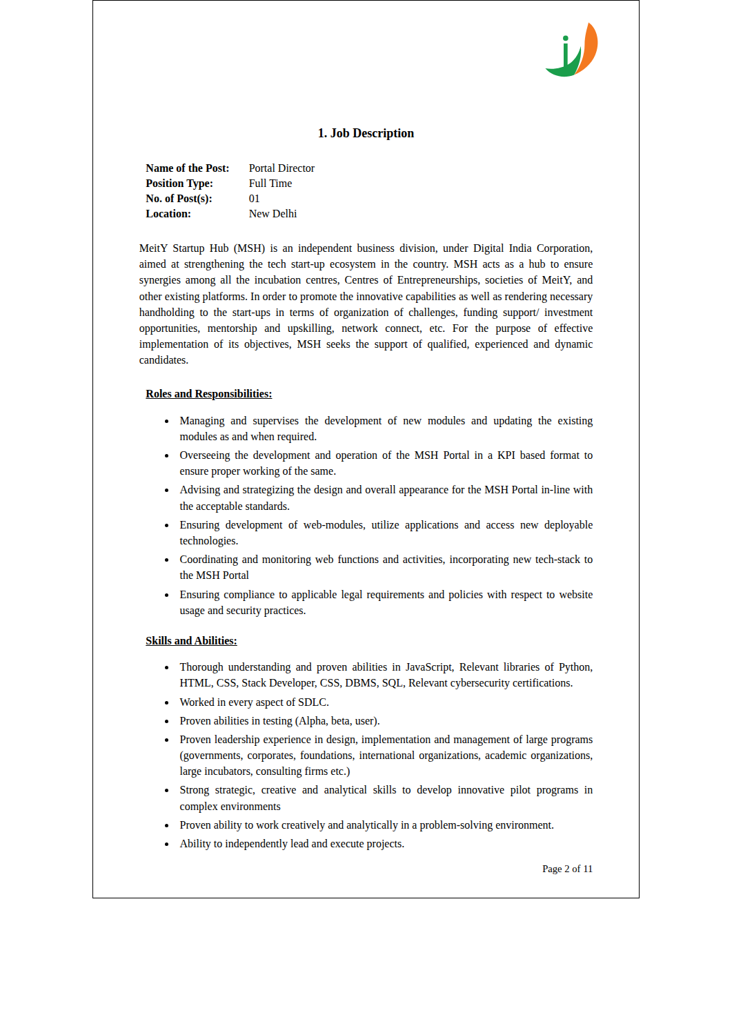1. Job Description
| Name of the Post: | Portal Director |
| Position Type: | Full Time |
| No. of Post(s): | 01 |
| Location: | New Delhi |
MeitY Startup Hub (MSH) is an independent business division, under Digital India Corporation, aimed at strengthening the tech start-up ecosystem in the country. MSH acts as a hub to ensure synergies among all the incubation centres, Centres of Entrepreneurships, societies of MeitY, and other existing platforms. In order to promote the innovative capabilities as well as rendering necessary handholding to the start-ups in terms of organization of challenges, funding support/ investment opportunities, mentorship and upskilling, network connect, etc. For the purpose of effective implementation of its objectives, MSH seeks the support of qualified, experienced and dynamic candidates.
Roles and Responsibilities:
Managing and supervises the development of new modules and updating the existing modules as and when required.
Overseeing the development and operation of the MSH Portal in a KPI based format to ensure proper working of the same.
Advising and strategizing the design and overall appearance for the MSH Portal in-line with the acceptable standards.
Ensuring development of web-modules, utilize applications and access new deployable technologies.
Coordinating and monitoring web functions and activities, incorporating new tech-stack to the MSH Portal
Ensuring compliance to applicable legal requirements and policies with respect to website usage and security practices.
Skills and Abilities:
Thorough understanding and proven abilities in JavaScript, Relevant libraries of Python, HTML, CSS, Stack Developer, CSS, DBMS, SQL, Relevant cybersecurity certifications.
Worked in every aspect of SDLC.
Proven abilities in testing (Alpha, beta, user).
Proven leadership experience in design, implementation and management of large programs (governments, corporates, foundations, international organizations, academic organizations, large incubators, consulting firms etc.)
Strong strategic, creative and analytical skills to develop innovative pilot programs in complex environments
Proven ability to work creatively and analytically in a problem-solving environment.
Ability to independently lead and execute projects.
Page 2 of 11